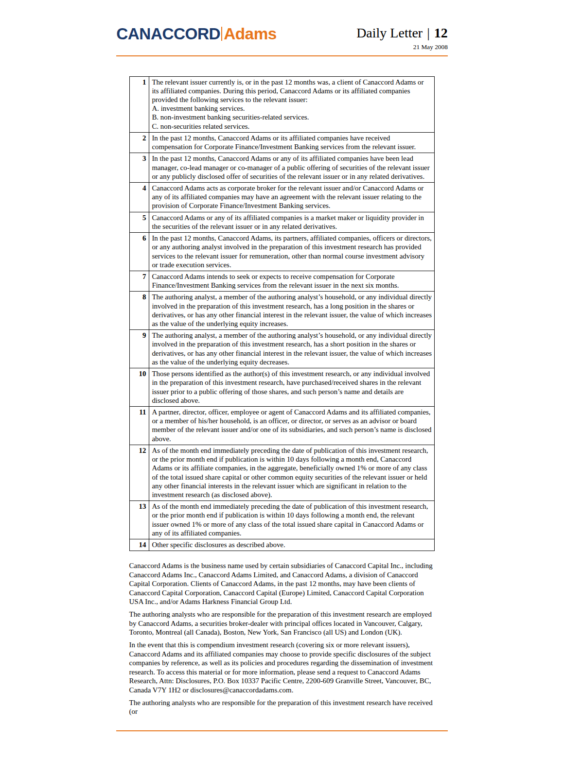CANACCORD Adams
Daily Letter | 12
21 May 2008
| 1 | The relevant issuer currently is, or in the past 12 months was, a client of Canaccord Adams or its affiliated companies. During this period, Canaccord Adams or its affiliated companies provided the following services to the relevant issuer: A. investment banking services. B. non-investment banking securities-related services. C. non-securities related services. |
| 2 | In the past 12 months, Canaccord Adams or its affiliated companies have received compensation for Corporate Finance/Investment Banking services from the relevant issuer. |
| 3 | In the past 12 months, Canaccord Adams or any of its affiliated companies have been lead manager, co-lead manager or co-manager of a public offering of securities of the relevant issuer or any publicly disclosed offer of securities of the relevant issuer or in any related derivatives. |
| 4 | Canaccord Adams acts as corporate broker for the relevant issuer and/or Canaccord Adams or any of its affiliated companies may have an agreement with the relevant issuer relating to the provision of Corporate Finance/Investment Banking services. |
| 5 | Canaccord Adams or any of its affiliated companies is a market maker or liquidity provider in the securities of the relevant issuer or in any related derivatives. |
| 6 | In the past 12 months, Canaccord Adams, its partners, affiliated companies, officers or directors, or any authoring analyst involved in the preparation of this investment research has provided services to the relevant issuer for remuneration, other than normal course investment advisory or trade execution services. |
| 7 | Canaccord Adams intends to seek or expects to receive compensation for Corporate Finance/Investment Banking services from the relevant issuer in the next six months. |
| 8 | The authoring analyst, a member of the authoring analyst’s household, or any individual directly involved in the preparation of this investment research, has a long position in the shares or derivatives, or has any other financial interest in the relevant issuer, the value of which increases as the value of the underlying equity increases. |
| 9 | The authoring analyst, a member of the authoring analyst’s household, or any individual directly involved in the preparation of this investment research, has a short position in the shares or derivatives, or has any other financial interest in the relevant issuer, the value of which increases as the value of the underlying equity decreases. |
| 10 | Those persons identified as the author(s) of this investment research, or any individual involved in the preparation of this investment research, have purchased/received shares in the relevant issuer prior to a public offering of those shares, and such person’s name and details are disclosed above. |
| 11 | A partner, director, officer, employee or agent of Canaccord Adams and its affiliated companies, or a member of his/her household, is an officer, or director, or serves as an advisor or board member of the relevant issuer and/or one of its subsidiaries, and such person’s name is disclosed above. |
| 12 | As of the month end immediately preceding the date of publication of this investment research, or the prior month end if publication is within 10 days following a month end, Canaccord Adams or its affiliate companies, in the aggregate, beneficially owned 1% or more of any class of the total issued share capital or other common equity securities of the relevant issuer or held any other financial interests in the relevant issuer which are significant in relation to the investment research (as disclosed above). |
| 13 | As of the month end immediately preceding the date of publication of this investment research, or the prior month end if publication is within 10 days following a month end, the relevant issuer owned 1% or more of any class of the total issued share capital in Canaccord Adams or any of its affiliated companies. |
| 14 | Other specific disclosures as described above. |
Canaccord Adams is the business name used by certain subsidiaries of Canaccord Capital Inc., including Canaccord Adams Inc., Canaccord Adams Limited, and Canaccord Adams, a division of Canaccord Capital Corporation. Clients of Canaccord Adams, in the past 12 months, may have been clients of Canaccord Capital Corporation, Canaccord Capital (Europe) Limited, Canaccord Capital Corporation USA Inc., and/or Adams Harkness Financial Group Ltd.
The authoring analysts who are responsible for the preparation of this investment research are employed by Canaccord Adams, a securities broker-dealer with principal offices located in Vancouver, Calgary, Toronto, Montreal (all Canada), Boston, New York, San Francisco (all US) and London (UK).
In the event that this is compendium investment research (covering six or more relevant issuers), Canaccord Adams and its affiliated companies may choose to provide specific disclosures of the subject companies by reference, as well as its policies and procedures regarding the dissemination of investment research. To access this material or for more information, please send a request to Canaccord Adams Research, Attn: Disclosures, P.O. Box 10337 Pacific Centre, 2200-609 Granville Street, Vancouver, BC, Canada V7Y 1H2 or disclosures@canaccordadams.com.
The authoring analysts who are responsible for the preparation of this investment research have received (or